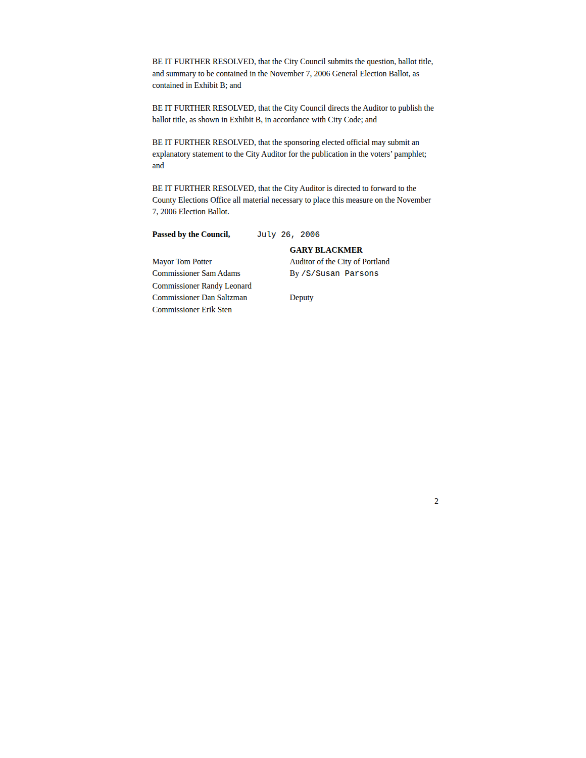BE IT FURTHER RESOLVED, that the City Council submits the question, ballot title, and summary to be contained in the November 7, 2006 General Election Ballot, as contained in Exhibit B; and
BE IT FURTHER RESOLVED, that the City Council directs the Auditor to publish the ballot title, as shown in Exhibit B, in accordance with City Code; and
BE IT FURTHER RESOLVED, that the sponsoring elected official may submit an explanatory statement to the City Auditor for the publication in the voters’ pamphlet; and
BE IT FURTHER RESOLVED, that the City Auditor is directed to forward to the County Elections Office all material necessary to place this measure on the November 7, 2006 Election Ballot.
Passed by the Council, July 26, 2006
| | GARY BLACKMER |
| Mayor Tom Potter | Auditor of the City of Portland |
| Commissioner Sam Adams | By /S/Susan Parsons |
| Commissioner Randy Leonard | |
| Commissioner Dan Saltzman | Deputy |
| Commissioner Erik Sten | |
2